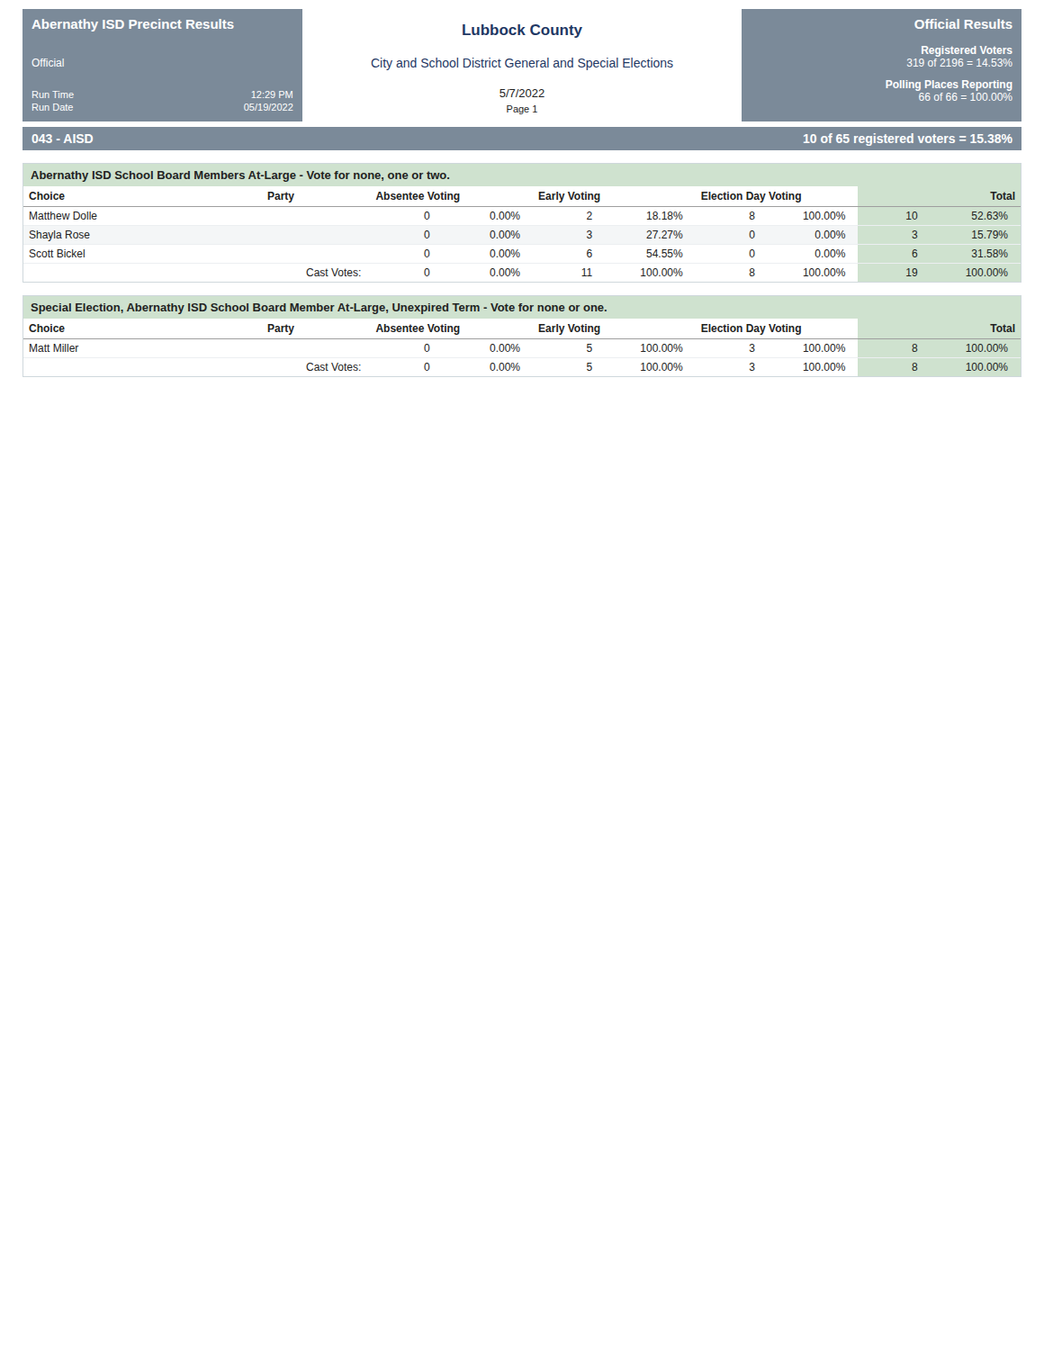Abernathy ISD Precinct Results
Official
Run Time 12:29 PM
Run Date 05/19/2022
Lubbock County
City and School District General and Special Elections
5/7/2022
Page 1
Official Results
Registered Voters
319 of 2196 = 14.53%
Polling Places Reporting
66 of 66 = 100.00%
043 - AISD 10 of 65 registered voters = 15.38%
Abernathy ISD School Board Members At-Large - Vote for none, one or two.
| Choice | Party | Absentee Voting | Early Voting | Election Day Voting | Total |
| --- | --- | --- | --- | --- | --- |
| Matthew Dolle | | 0 | 0.00% | 2 | 18.18% | 8 | 100.00% | 10 | 52.63% |
| Shayla Rose | | 0 | 0.00% | 3 | 27.27% | 0 | 0.00% | 3 | 15.79% |
| Scott Bickel | | 0 | 0.00% | 6 | 54.55% | 0 | 0.00% | 6 | 31.58% |
| | Cast Votes: | 0 | 0.00% | 11 | 100.00% | 8 | 100.00% | 19 | 100.00% |
Special Election, Abernathy ISD School Board Member At-Large, Unexpired Term - Vote for none or one.
| Choice | Party | Absentee Voting | Early Voting | Election Day Voting | Total |
| --- | --- | --- | --- | --- | --- |
| Matt Miller | | 0 | 0.00% | 5 | 100.00% | 3 | 100.00% | 8 | 100.00% |
| | Cast Votes: | 0 | 0.00% | 5 | 100.00% | 3 | 100.00% | 8 | 100.00% |